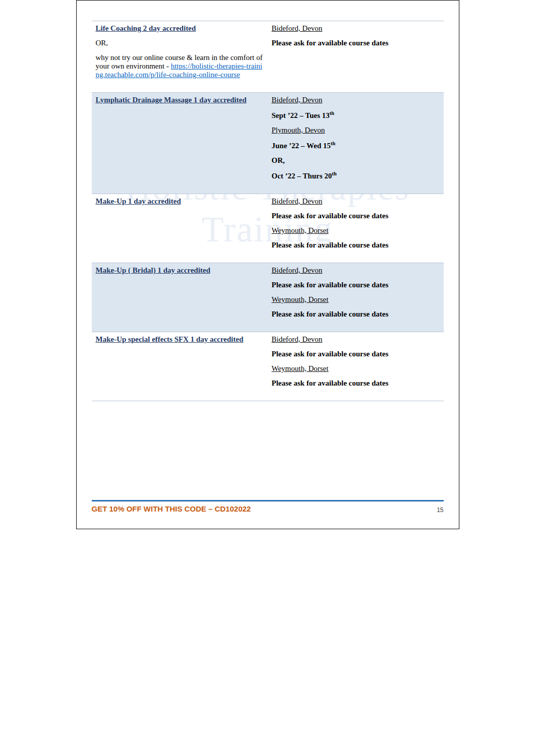Holistic Therapies Training
| Life Coaching 2 day accredited OR, why not try our online course & learn in the comfort of your own environment - https://holistic-therapies-training.teachable.com/p/life-coaching-online-course | Bideford, Devon Please ask for available course dates |
| Lymphatic Drainage Massage 1 day accredited | Bideford, Devon Sept ’22 – Tues 13 th Plymouth, Devon June ’22 – Wed 15 th OR, Oct ’22 – Thurs 20 th |
| Make-Up 1 day accredited | Bideford, Devon Please ask for available course dates Weymouth, Dorset Please ask for available course dates |
| Make-Up ( Bridal) 1 day accredited | Bideford, Devon Please ask for available course dates Weymouth, Dorset Please ask for available course dates |
| Make-Up special effects SFX 1 day accredited | Bideford, Devon Please ask for available course dates Weymouth, Dorset Please ask for available course dates |
GET 10% OFF WITH THIS CODE – CD102022 15